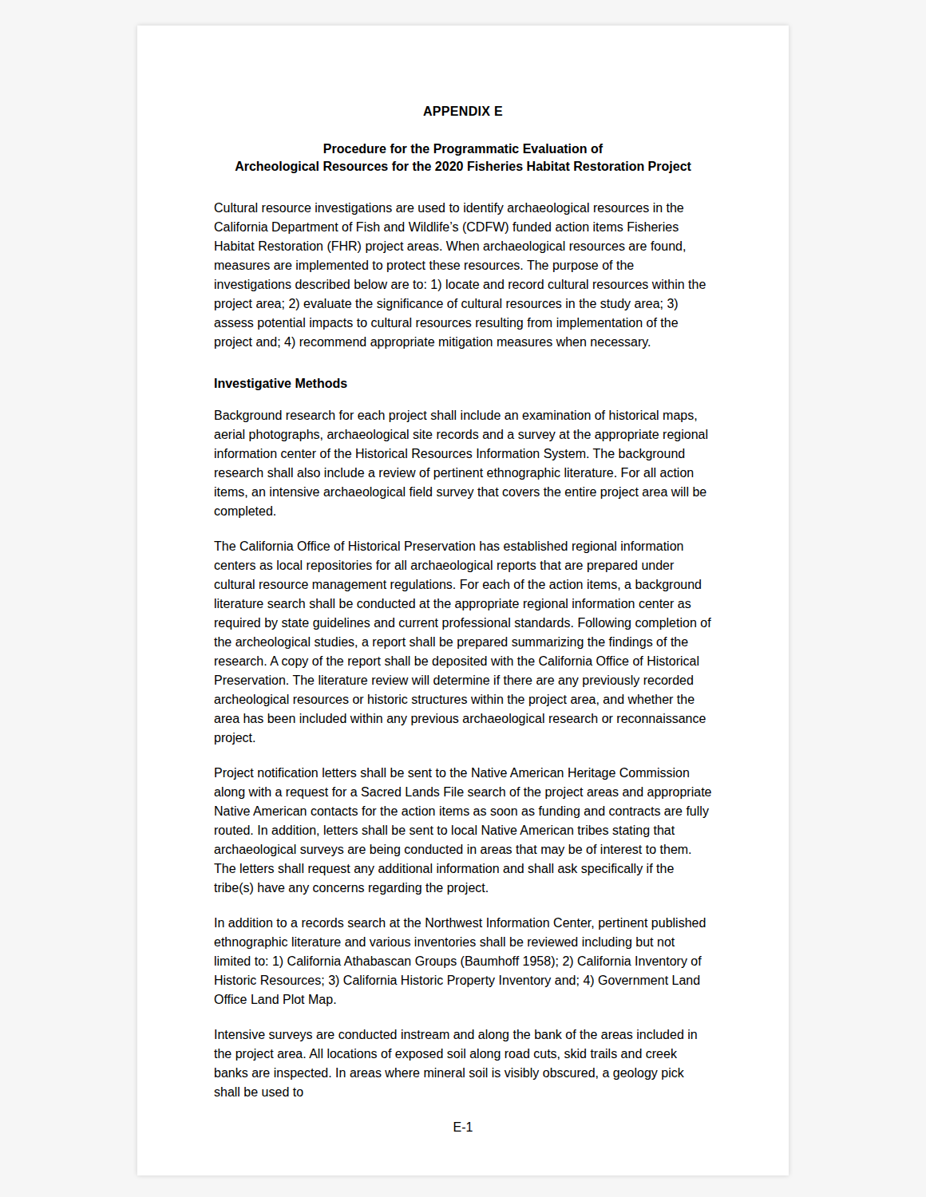APPENDIX E
Procedure for the Programmatic Evaluation of
Archeological Resources for the 2020 Fisheries Habitat Restoration Project
Cultural resource investigations are used to identify archaeological resources in the California Department of Fish and Wildlife’s (CDFW) funded action items Fisheries Habitat Restoration (FHR) project areas. When archaeological resources are found, measures are implemented to protect these resources. The purpose of the investigations described below are to: 1) locate and record cultural resources within the project area; 2) evaluate the significance of cultural resources in the study area; 3) assess potential impacts to cultural resources resulting from implementation of the project and; 4) recommend appropriate mitigation measures when necessary.
Investigative Methods
Background research for each project shall include an examination of historical maps, aerial photographs, archaeological site records and a survey at the appropriate regional information center of the Historical Resources Information System. The background research shall also include a review of pertinent ethnographic literature. For all action items, an intensive archaeological field survey that covers the entire project area will be completed.
The California Office of Historical Preservation has established regional information centers as local repositories for all archaeological reports that are prepared under cultural resource management regulations. For each of the action items, a background literature search shall be conducted at the appropriate regional information center as required by state guidelines and current professional standards. Following completion of the archeological studies, a report shall be prepared summarizing the findings of the research. A copy of the report shall be deposited with the California Office of Historical Preservation. The literature review will determine if there are any previously recorded archeological resources or historic structures within the project area, and whether the area has been included within any previous archaeological research or reconnaissance project.
Project notification letters shall be sent to the Native American Heritage Commission along with a request for a Sacred Lands File search of the project areas and appropriate Native American contacts for the action items as soon as funding and contracts are fully routed. In addition, letters shall be sent to local Native American tribes stating that archaeological surveys are being conducted in areas that may be of interest to them. The letters shall request any additional information and shall ask specifically if the tribe(s) have any concerns regarding the project.
In addition to a records search at the Northwest Information Center, pertinent published ethnographic literature and various inventories shall be reviewed including but not limited to: 1) California Athabascan Groups (Baumhoff 1958); 2) California Inventory of Historic Resources; 3) California Historic Property Inventory and; 4) Government Land Office Land Plot Map.
Intensive surveys are conducted instream and along the bank of the areas included in the project area. All locations of exposed soil along road cuts, skid trails and creek banks are inspected. In areas where mineral soil is visibly obscured, a geology pick shall be used to
E-1